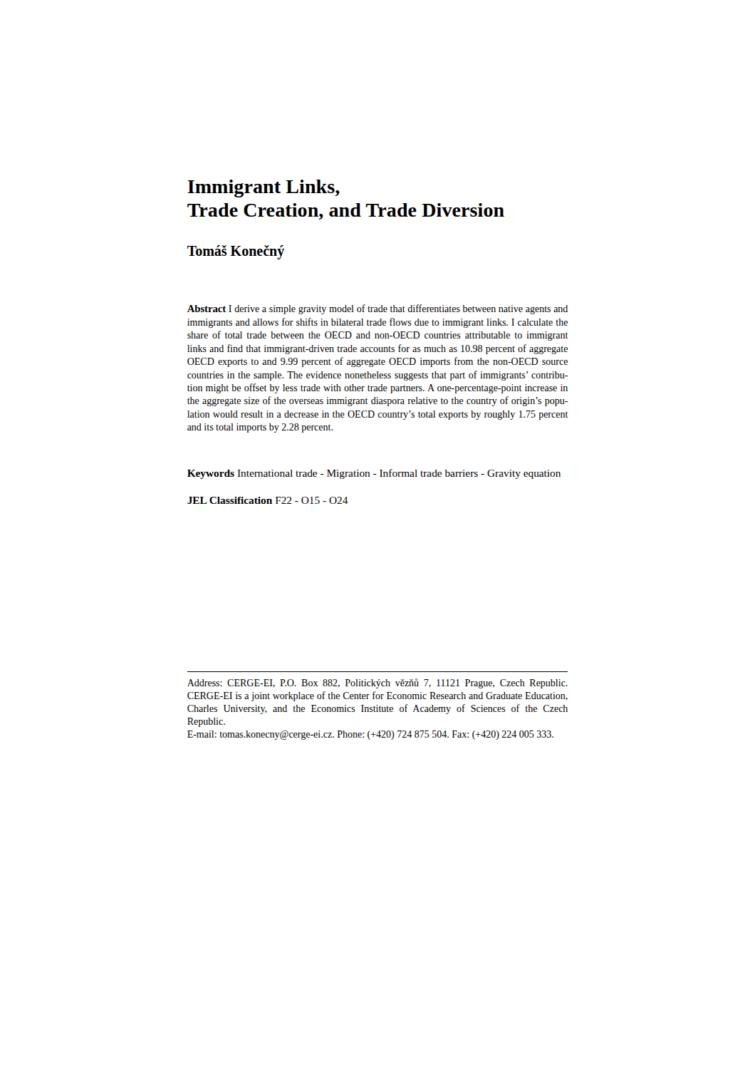Immigrant Links,
Trade Creation, and Trade Diversion
Tomáš Konečný
Abstract I derive a simple gravity model of trade that differentiates between native agents and immigrants and allows for shifts in bilateral trade flows due to immigrant links. I calculate the share of total trade between the OECD and non-OECD countries attributable to immigrant links and find that immigrant-driven trade accounts for as much as 10.98 percent of aggregate OECD exports to and 9.99 percent of aggregate OECD imports from the non-OECD source countries in the sample. The evidence nonetheless suggests that part of immigrants’ contribution might be offset by less trade with other trade partners. A one-percentage-point increase in the aggregate size of the overseas immigrant diaspora relative to the country of origin’s population would result in a decrease in the OECD country’s total exports by roughly 1.75 percent and its total imports by 2.28 percent.
Keywords International trade - Migration - Informal trade barriers - Gravity equation
JEL Classification F22 - O15 - O24
Address: CERGE-EI, P.O. Box 882, Politických vězňů 7, 11121 Prague, Czech Republic. CERGE-EI is a joint workplace of the Center for Economic Research and Graduate Education, Charles University, and the Economics Institute of Academy of Sciences of the Czech Republic.
E-mail: tomas.konecny@cerge-ei.cz. Phone: (+420) 724 875 504. Fax: (+420) 224 005 333.